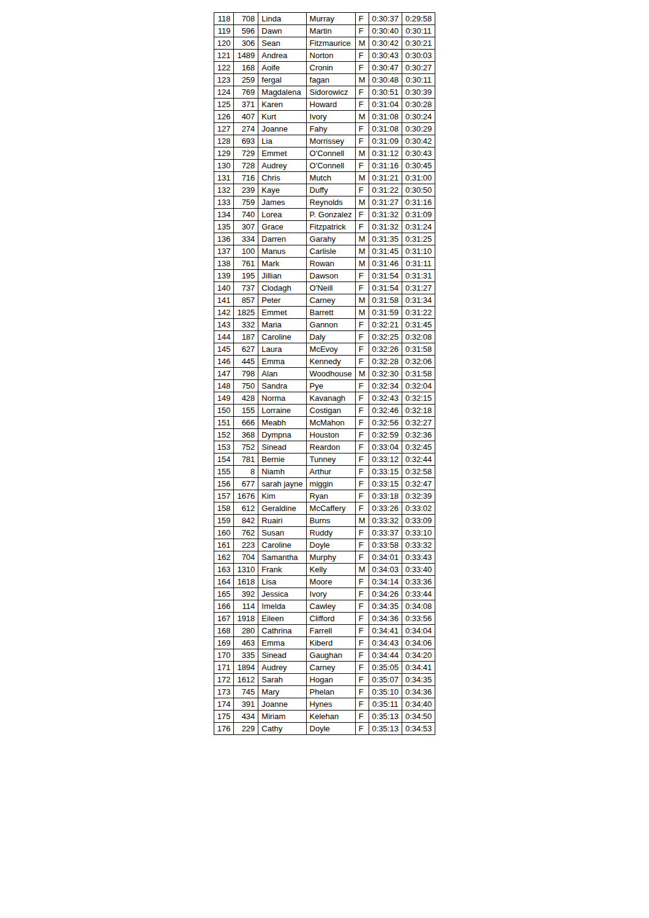| 118 | 708 | Linda | Murray | F | 0:30:37 | 0:29:58 |
| 119 | 596 | Dawn | Martin | F | 0:30:40 | 0:30:11 |
| 120 | 306 | Sean | Fitzmaurice | M | 0:30:42 | 0:30:21 |
| 121 | 1489 | Andrea | Norton | F | 0:30:43 | 0:30:03 |
| 122 | 168 | Aoife | Cronin | F | 0:30:47 | 0:30:27 |
| 123 | 259 | fergal | fagan | M | 0:30:48 | 0:30:11 |
| 124 | 769 | Magdalena | Sidorowicz | F | 0:30:51 | 0:30:39 |
| 125 | 371 | Karen | Howard | F | 0:31:04 | 0:30:28 |
| 126 | 407 | Kurt | Ivory | M | 0:31:08 | 0:30:24 |
| 127 | 274 | Joanne | Fahy | F | 0:31:08 | 0:30:29 |
| 128 | 693 | Lia | Morrissey | F | 0:31:09 | 0:30:42 |
| 129 | 729 | Emmet | O'Connell | M | 0:31:12 | 0:30:43 |
| 130 | 728 | Audrey | O'Connell | F | 0:31:16 | 0:30:45 |
| 131 | 716 | Chris | Mutch | M | 0:31:21 | 0:31:00 |
| 132 | 239 | Kaye | Duffy | F | 0:31:22 | 0:30:50 |
| 133 | 759 | James | Reynolds | M | 0:31:27 | 0:31:16 |
| 134 | 740 | Lorea | P. Gonzalez | F | 0:31:32 | 0:31:09 |
| 135 | 307 | Grace | Fitzpatrick | F | 0:31:32 | 0:31:24 |
| 136 | 334 | Darren | Garahy | M | 0:31:35 | 0:31:25 |
| 137 | 100 | Manus | Carlisle | M | 0:31:45 | 0:31:10 |
| 138 | 761 | Mark | Rowan | M | 0:31:46 | 0:31:11 |
| 139 | 195 | Jillian | Dawson | F | 0:31:54 | 0:31:31 |
| 140 | 737 | Clodagh | O'Neill | F | 0:31:54 | 0:31:27 |
| 141 | 857 | Peter | Carney | M | 0:31:58 | 0:31:34 |
| 142 | 1825 | Emmet | Barrett | M | 0:31:59 | 0:31:22 |
| 143 | 332 | Maria | Gannon | F | 0:32:21 | 0:31:45 |
| 144 | 187 | Caroline | Daly | F | 0:32:25 | 0:32:08 |
| 145 | 627 | Laura | McEvoy | F | 0:32:26 | 0:31:58 |
| 146 | 445 | Emma | Kennedy | F | 0:32:28 | 0:32:06 |
| 147 | 798 | Alan | Woodhouse | M | 0:32:30 | 0:31:58 |
| 148 | 750 | Sandra | Pye | F | 0:32:34 | 0:32:04 |
| 149 | 428 | Norma | Kavanagh | F | 0:32:43 | 0:32:15 |
| 150 | 155 | Lorraine | Costigan | F | 0:32:46 | 0:32:18 |
| 151 | 666 | Meabh | McMahon | F | 0:32:56 | 0:32:27 |
| 152 | 368 | Dympna | Houston | F | 0:32:59 | 0:32:36 |
| 153 | 752 | Sinead | Reardon | F | 0:33:04 | 0:32:45 |
| 154 | 781 | Bernie | Tunney | F | 0:33:12 | 0:32:44 |
| 155 | 8 | Niamh | Arthur | F | 0:33:15 | 0:32:58 |
| 156 | 677 | sarah jayne | miggin | F | 0:33:15 | 0:32:47 |
| 157 | 1676 | Kim | Ryan | F | 0:33:18 | 0:32:39 |
| 158 | 612 | Geraldine | McCaffery | F | 0:33:26 | 0:33:02 |
| 159 | 842 | Ruairi | Burns | M | 0:33:32 | 0:33:09 |
| 160 | 762 | Susan | Ruddy | F | 0:33:37 | 0:33:10 |
| 161 | 223 | Caroline | Doyle | F | 0:33:58 | 0:33:32 |
| 162 | 704 | Samantha | Murphy | F | 0:34:01 | 0:33:43 |
| 163 | 1310 | Frank | Kelly | M | 0:34:03 | 0:33:40 |
| 164 | 1618 | Lisa | Moore | F | 0:34:14 | 0:33:36 |
| 165 | 392 | Jessica | Ivory | F | 0:34:26 | 0:33:44 |
| 166 | 114 | Imelda | Cawley | F | 0:34:35 | 0:34:08 |
| 167 | 1918 | Eileen | Clifford | F | 0:34:36 | 0:33:56 |
| 168 | 280 | Cathrina | Farrell | F | 0:34:41 | 0:34:04 |
| 169 | 463 | Emma | Kiberd | F | 0:34:43 | 0:34:06 |
| 170 | 335 | Sinead | Gaughan | F | 0:34:44 | 0:34:20 |
| 171 | 1894 | Audrey | Carney | F | 0:35:05 | 0:34:41 |
| 172 | 1612 | Sarah | Hogan | F | 0:35:07 | 0:34:35 |
| 173 | 745 | Mary | Phelan | F | 0:35:10 | 0:34:36 |
| 174 | 391 | Joanne | Hynes | F | 0:35:11 | 0:34:40 |
| 175 | 434 | Miriam | Kelehan | F | 0:35:13 | 0:34:50 |
| 176 | 229 | Cathy | Doyle | F | 0:35:13 | 0:34:53 |